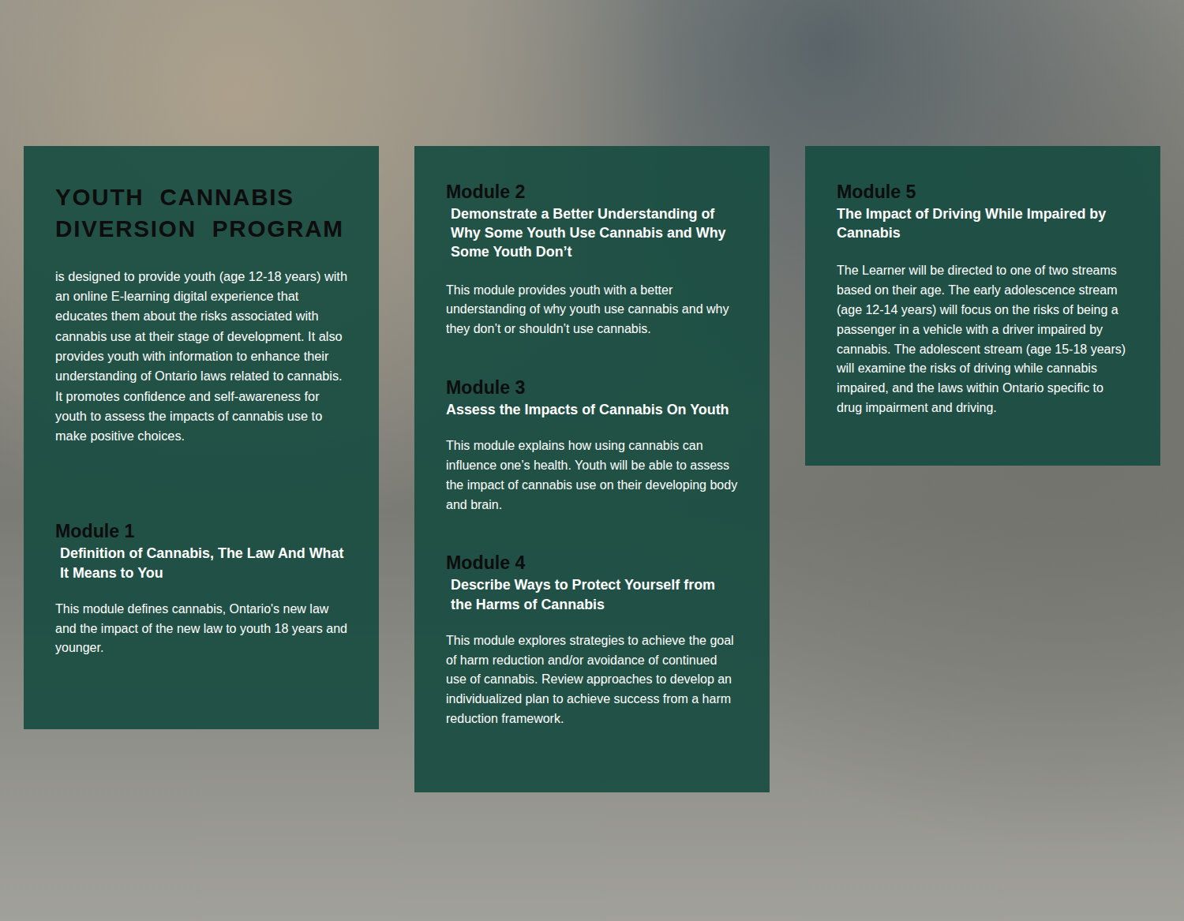YOUTH CANNABIS
DIVERSION PROGRAM
is designed to provide youth (age 12-18 years) with an online E-learning digital experience that educates them about the risks associated with cannabis use at their stage of development. It also provides youth with information to enhance their understanding of Ontario laws related to cannabis. It promotes confidence and self-awareness for youth to assess the impacts of cannabis use to make positive choices.
Module 1
Definition of Cannabis, The Law And What It Means to You
This module defines cannabis, Ontario's new law and the impact of the new law to youth 18 years and younger.
Module 2
Demonstrate a Better Understanding of Why Some Youth Use Cannabis and Why Some Youth Don’t
This module provides youth with a better understanding of why youth use cannabis and why they don’t or shouldn’t use cannabis.
Module 3
Assess the Impacts of Cannabis On Youth
This module explains how using cannabis can influence one’s health. Youth will be able to assess the impact of cannabis use on their developing body and brain.
Module 4
Describe Ways to Protect Yourself from the Harms of Cannabis
This module explores strategies to achieve the goal of harm reduction and/or avoidance of continued use of cannabis. Review approaches to develop an individualized plan to achieve success from a harm reduction framework.
Module 5
The Impact of Driving While Impaired by Cannabis
The Learner will be directed to one of two streams based on their age. The early adolescence stream (age 12-14 years) will focus on the risks of being a passenger in a vehicle with a driver impaired by cannabis. The adolescent stream (age 15-18 years) will examine the risks of driving while cannabis impaired, and the laws within Ontario specific to drug impairment and driving.